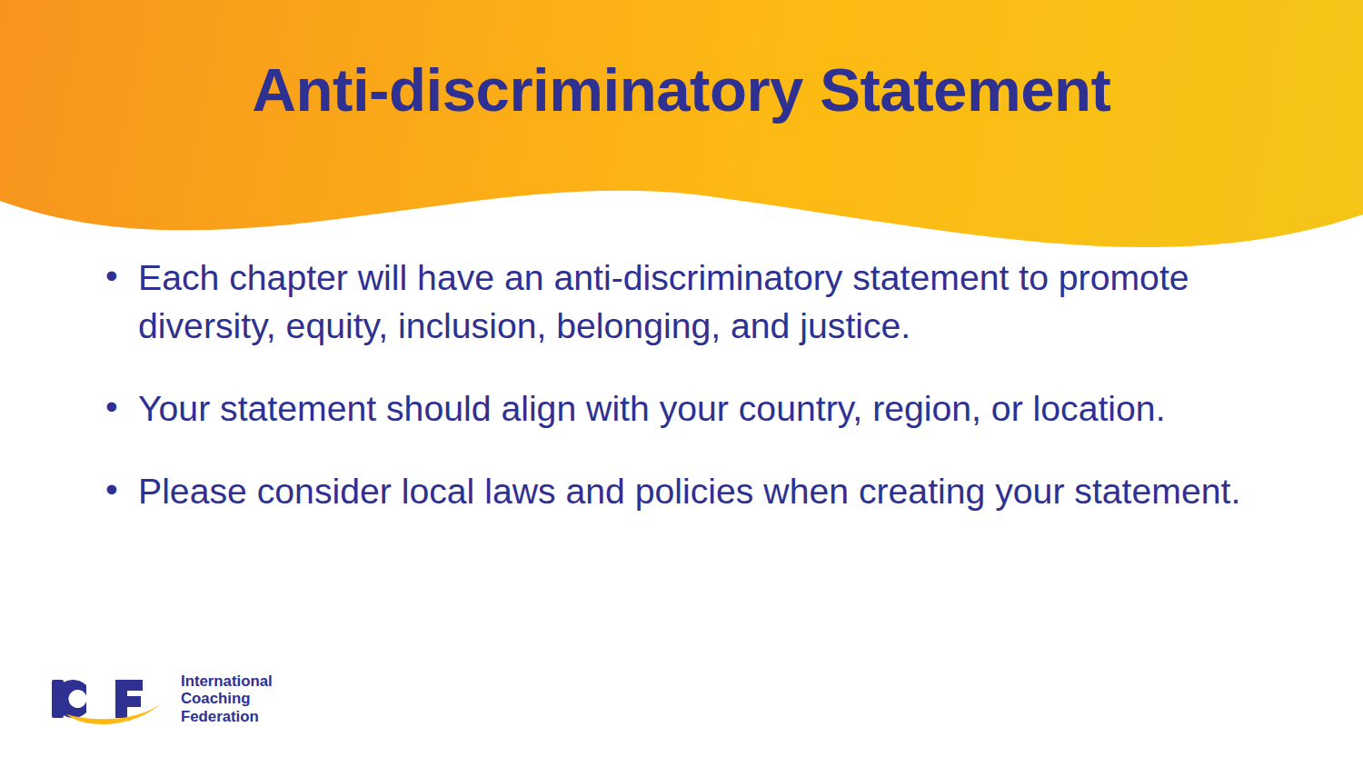Anti-discriminatory Statement
Each chapter will have an anti-discriminatory statement to promote diversity, equity, inclusion, belonging, and justice.
Your statement should align with your country, region, or location.
Please consider local laws and policies when creating your statement.
International
Coaching
Federation